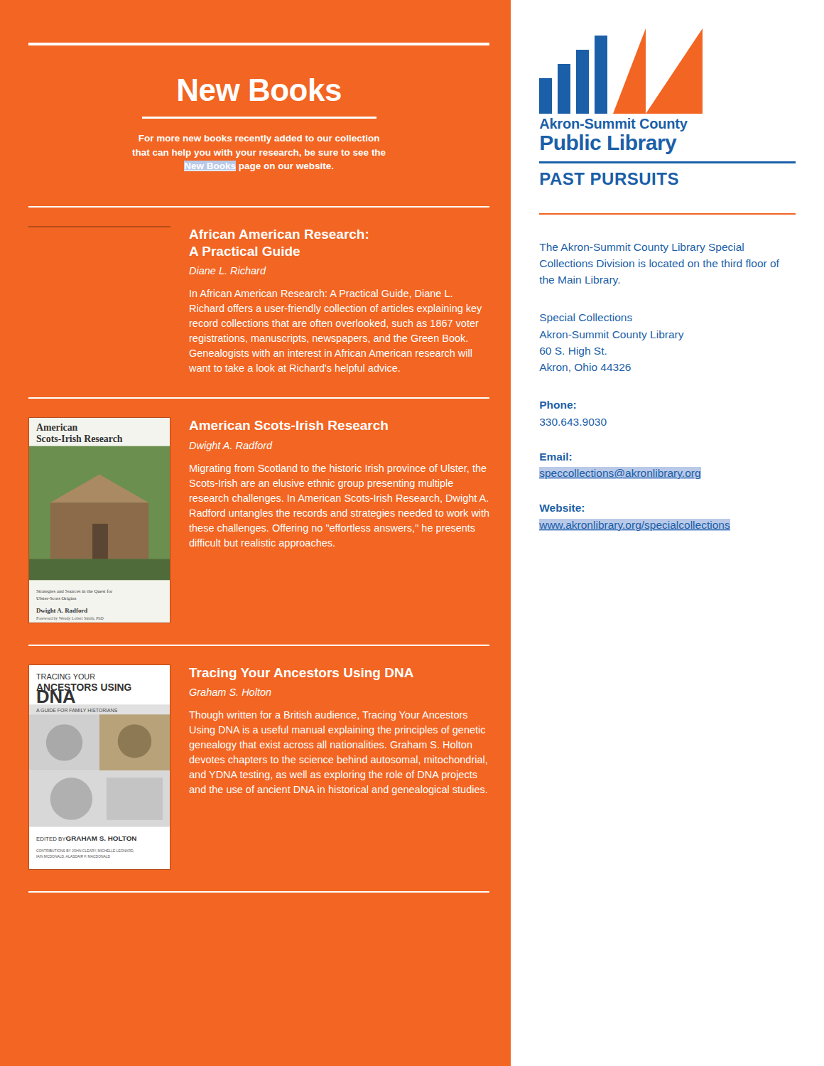New Books
For more new books recently added to our collection that can help you with your research, be sure to see the New Books page on our website.
African American Research:
A Practical Guide
Diane L. Richard
In African American Research: A Practical Guide, Diane L. Richard offers a user-friendly collection of articles explaining key record collections that are often overlooked, such as 1867 voter registrations, manuscripts, newspapers, and the Green Book. Genealogists with an interest in African American research will want to take a look at Richard's helpful advice.
American Scots-Irish Research
Dwight A. Radford
Migrating from Scotland to the historic Irish province of Ulster, the Scots-Irish are an elusive ethnic group presenting multiple research challenges. In American Scots-Irish Research, Dwight A. Radford untangles the records and strategies needed to work with these challenges. Offering no "effortless answers," he presents difficult but realistic approaches.
Tracing Your Ancestors Using DNA
Graham S. Holton
Though written for a British audience, Tracing Your Ancestors Using DNA is a useful manual explaining the principles of genetic genealogy that exist across all nationalities. Graham S. Holton devotes chapters to the science behind autosomal, mitochondrial, and YDNA testing, as well as exploring the role of DNA projects and the use of ancient DNA in historical and genealogical studies.
Akron-Summit County
Public Library
PAST PURSUITS
The Akron-Summit County Library Special Collections Division is located on the third floor of the Main Library.
Special Collections
Akron-Summit County Library
60 S. High St.
Akron, Ohio 44326
Phone:
330.643.9030
Email:
speccollections@akronlibrary.org
Website:
www.akronlibrary.org/specialcol­lections